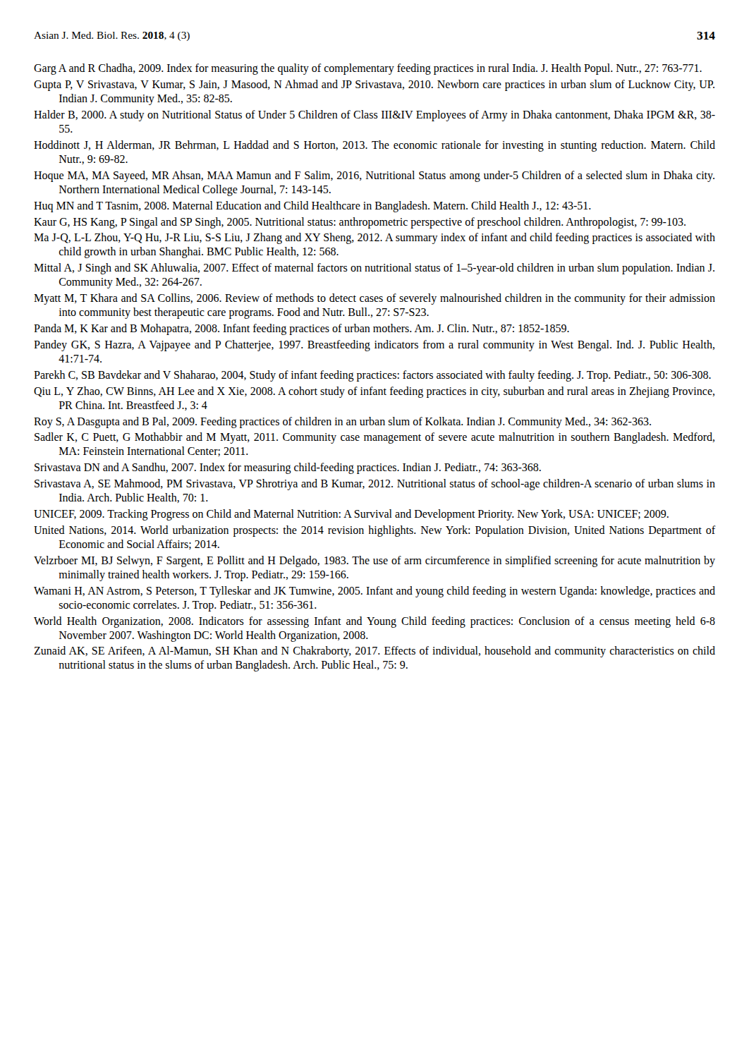Asian J. Med. Biol. Res. 2018, 4 (3)
314
Garg A and R Chadha, 2009. Index for measuring the quality of complementary feeding practices in rural India. J. Health Popul. Nutr., 27: 763-771.
Gupta P, V Srivastava, V Kumar, S Jain, J Masood, N Ahmad and JP Srivastava, 2010. Newborn care practices in urban slum of Lucknow City, UP. Indian J. Community Med., 35: 82-85.
Halder B, 2000. A study on Nutritional Status of Under 5 Children of Class III&IV Employees of Army in Dhaka cantonment, Dhaka IPGM &R, 38-55.
Hoddinott J, H Alderman, JR Behrman, L Haddad and S Horton, 2013. The economic rationale for investing in stunting reduction. Matern. Child Nutr., 9: 69-82.
Hoque MA, MA Sayeed, MR Ahsan, MAA Mamun and F Salim, 2016, Nutritional Status among under-5 Children of a selected slum in Dhaka city. Northern International Medical College Journal, 7: 143-145.
Huq MN and T Tasnim, 2008. Maternal Education and Child Healthcare in Bangladesh. Matern. Child Health J., 12: 43-51.
Kaur G, HS Kang, P Singal and SP Singh, 2005. Nutritional status: anthropometric perspective of preschool children. Anthropologist, 7: 99-103.
Ma J-Q, L-L Zhou, Y-Q Hu, J-R Liu, S-S Liu, J Zhang and XY Sheng, 2012. A summary index of infant and child feeding practices is associated with child growth in urban Shanghai. BMC Public Health, 12: 568.
Mittal A, J Singh and SK Ahluwalia, 2007. Effect of maternal factors on nutritional status of 1–5-year-old children in urban slum population. Indian J. Community Med., 32: 264-267.
Myatt M, T Khara and SA Collins, 2006. Review of methods to detect cases of severely malnourished children in the community for their admission into community best therapeutic care programs. Food and Nutr. Bull., 27: S7-S23.
Panda M, K Kar and B Mohapatra, 2008. Infant feeding practices of urban mothers. Am. J. Clin. Nutr., 87: 1852-1859.
Pandey GK, S Hazra, A Vajpayee and P Chatterjee, 1997. Breastfeeding indicators from a rural community in West Bengal. Ind. J. Public Health, 41:71-74.
Parekh C, SB Bavdekar and V Shaharao, 2004, Study of infant feeding practices: factors associated with faulty feeding. J. Trop. Pediatr., 50: 306-308.
Qiu L, Y Zhao, CW Binns, AH Lee and X Xie, 2008. A cohort study of infant feeding practices in city, suburban and rural areas in Zhejiang Province, PR China. Int. Breastfeed J., 3: 4
Roy S, A Dasgupta and B Pal, 2009. Feeding practices of children in an urban slum of Kolkata. Indian J. Community Med., 34: 362-363.
Sadler K, C Puett, G Mothabbir and M Myatt, 2011. Community case management of severe acute malnutrition in southern Bangladesh. Medford, MA: Feinstein International Center; 2011.
Srivastava DN and A Sandhu, 2007. Index for measuring child-feeding practices. Indian J. Pediatr., 74: 363-368.
Srivastava A, SE Mahmood, PM Srivastava, VP Shrotriya and B Kumar, 2012. Nutritional status of school-age children-A scenario of urban slums in India. Arch. Public Health, 70: 1.
UNICEF, 2009. Tracking Progress on Child and Maternal Nutrition: A Survival and Development Priority. New York, USA: UNICEF; 2009.
United Nations, 2014. World urbanization prospects: the 2014 revision highlights. New York: Population Division, United Nations Department of Economic and Social Affairs; 2014.
Velzrboer MI, BJ Selwyn, F Sargent, E Pollitt and H Delgado, 1983. The use of arm circumference in simplified screening for acute malnutrition by minimally trained health workers. J. Trop. Pediatr., 29: 159-166.
Wamani H, AN Astrom, S Peterson, T Tylleskar and JK Tumwine, 2005. Infant and young child feeding in western Uganda: knowledge, practices and socio-economic correlates. J. Trop. Pediatr., 51: 356-361.
World Health Organization, 2008. Indicators for assessing Infant and Young Child feeding practices: Conclusion of a census meeting held 6-8 November 2007. Washington DC: World Health Organization, 2008.
Zunaid AK, SE Arifeen, A Al-Mamun, SH Khan and N Chakraborty, 2017. Effects of individual, household and community characteristics on child nutritional status in the slums of urban Bangladesh. Arch. Public Heal., 75: 9.